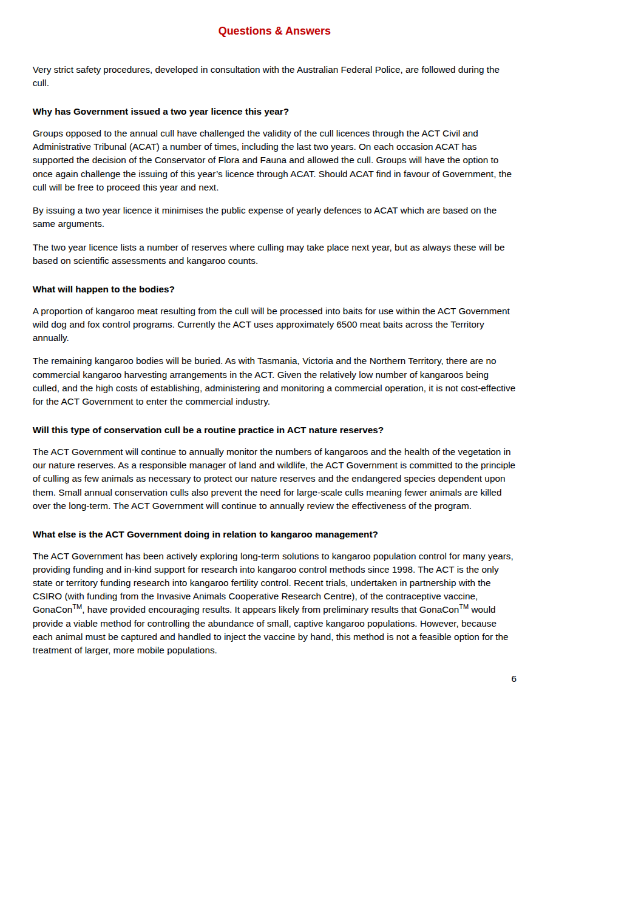Questions & Answers
Very strict safety procedures, developed in consultation with the Australian Federal Police, are followed during the cull.
Why has Government issued a two year licence this year?
Groups opposed to the annual cull have challenged the validity of the cull licences through the ACT Civil and Administrative Tribunal (ACAT) a number of times, including the last two years. On each occasion ACAT has supported the decision of the Conservator of Flora and Fauna and allowed the cull. Groups will have the option to once again challenge the issuing of this year’s licence through ACAT. Should ACAT find in favour of Government, the cull will be free to proceed this year and next.
By issuing a two year licence it minimises the public expense of yearly defences to ACAT which are based on the same arguments.
The two year licence lists a number of reserves where culling may take place next year, but as always these will be based on scientific assessments and kangaroo counts.
What will happen to the bodies?
A proportion of kangaroo meat resulting from the cull will be processed into baits for use within the ACT Government wild dog and fox control programs. Currently the ACT uses approximately 6500 meat baits across the Territory annually.
The remaining kangaroo bodies will be buried. As with Tasmania, Victoria and the Northern Territory, there are no commercial kangaroo harvesting arrangements in the ACT. Given the relatively low number of kangaroos being culled, and the high costs of establishing, administering and monitoring a commercial operation, it is not cost-effective for the ACT Government to enter the commercial industry.
Will this type of conservation cull be a routine practice in ACT nature reserves?
The ACT Government will continue to annually monitor the numbers of kangaroos and the health of the vegetation in our nature reserves. As a responsible manager of land and wildlife, the ACT Government is committed to the principle of culling as few animals as necessary to protect our nature reserves and the endangered species dependent upon them. Small annual conservation culls also prevent the need for large-scale culls meaning fewer animals are killed over the long-term. The ACT Government will continue to annually review the effectiveness of the program.
What else is the ACT Government doing in relation to kangaroo management?
The ACT Government has been actively exploring long-term solutions to kangaroo population control for many years, providing funding and in-kind support for research into kangaroo control methods since 1998. The ACT is the only state or territory funding research into kangaroo fertility control. Recent trials, undertaken in partnership with the CSIRO (with funding from the Invasive Animals Cooperative Research Centre), of the contraceptive vaccine, GonaConTM, have provided encouraging results. It appears likely from preliminary results that GonaConTM would provide a viable method for controlling the abundance of small, captive kangaroo populations. However, because each animal must be captured and handled to inject the vaccine by hand, this method is not a feasible option for the treatment of larger, more mobile populations.
6